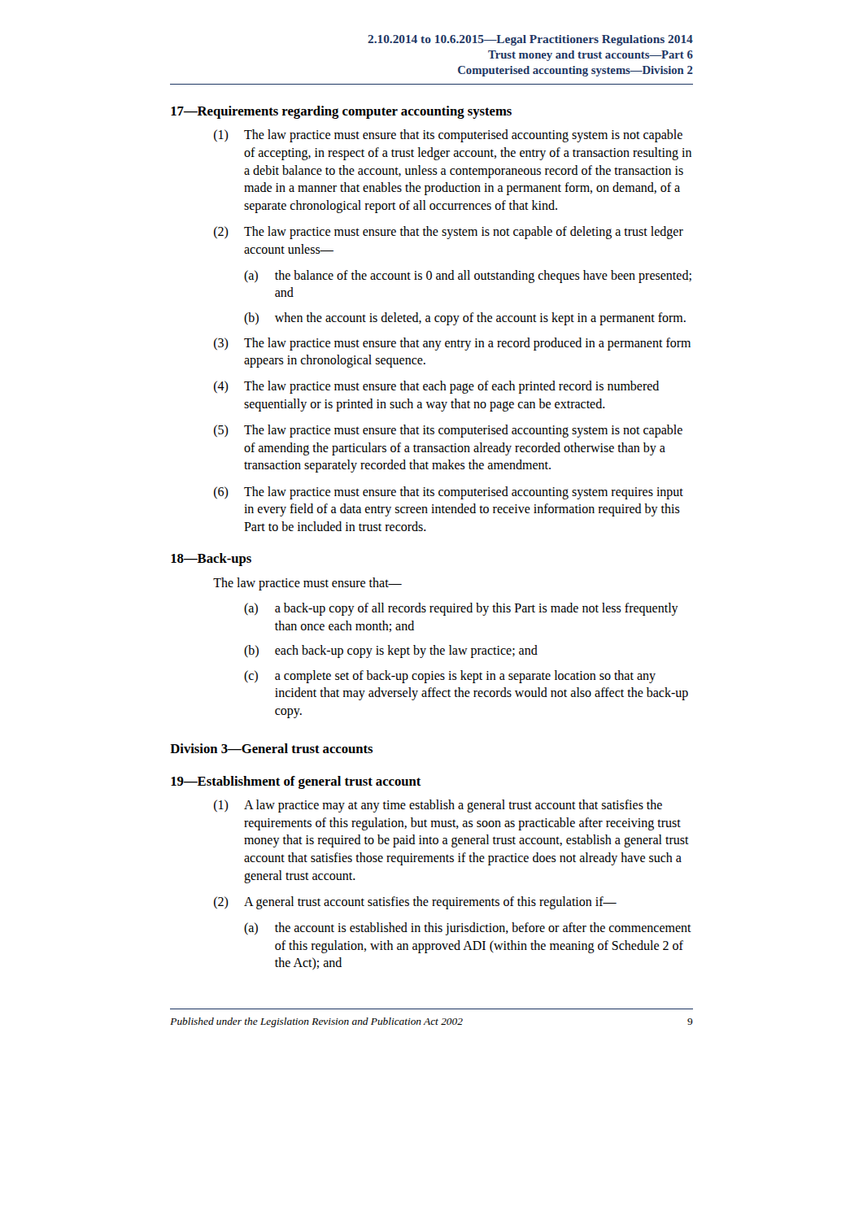2.10.2014 to 10.6.2015—Legal Practitioners Regulations 2014
Trust money and trust accounts—Part 6
Computerised accounting systems—Division 2
17—Requirements regarding computer accounting systems
(1) The law practice must ensure that its computerised accounting system is not capable of accepting, in respect of a trust ledger account, the entry of a transaction resulting in a debit balance to the account, unless a contemporaneous record of the transaction is made in a manner that enables the production in a permanent form, on demand, of a separate chronological report of all occurrences of that kind.
(2) The law practice must ensure that the system is not capable of deleting a trust ledger account unless—
(a) the balance of the account is 0 and all outstanding cheques have been presented; and
(b) when the account is deleted, a copy of the account is kept in a permanent form.
(3) The law practice must ensure that any entry in a record produced in a permanent form appears in chronological sequence.
(4) The law practice must ensure that each page of each printed record is numbered sequentially or is printed in such a way that no page can be extracted.
(5) The law practice must ensure that its computerised accounting system is not capable of amending the particulars of a transaction already recorded otherwise than by a transaction separately recorded that makes the amendment.
(6) The law practice must ensure that its computerised accounting system requires input in every field of a data entry screen intended to receive information required by this Part to be included in trust records.
18—Back-ups
The law practice must ensure that—
(a) a back-up copy of all records required by this Part is made not less frequently than once each month; and
(b) each back-up copy is kept by the law practice; and
(c) a complete set of back-up copies is kept in a separate location so that any incident that may adversely affect the records would not also affect the back-up copy.
Division 3—General trust accounts
19—Establishment of general trust account
(1) A law practice may at any time establish a general trust account that satisfies the requirements of this regulation, but must, as soon as practicable after receiving trust money that is required to be paid into a general trust account, establish a general trust account that satisfies those requirements if the practice does not already have such a general trust account.
(2) A general trust account satisfies the requirements of this regulation if—
(a) the account is established in this jurisdiction, before or after the commencement of this regulation, with an approved ADI (within the meaning of Schedule 2 of the Act); and
Published under the Legislation Revision and Publication Act 2002 9